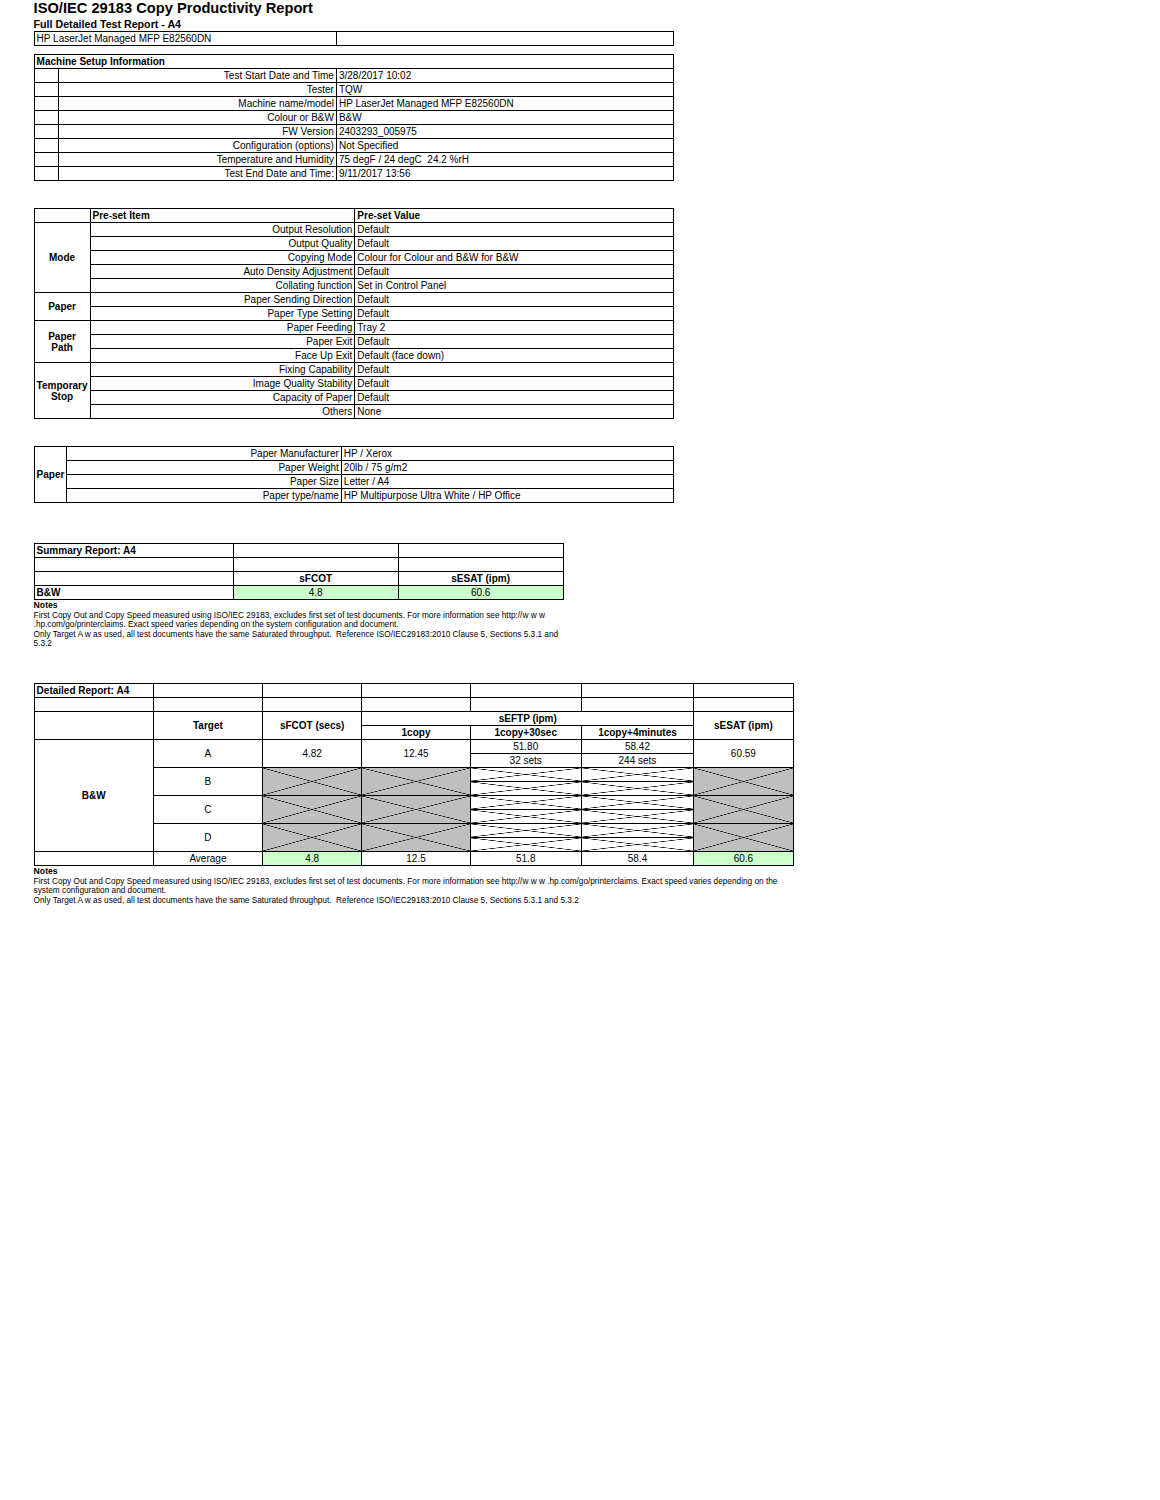ISO/IEC 29183 Copy Productivity Report
Full Detailed Test Report - A4
| HP LaserJet Managed MFP E82560DN | |
| Machine Setup Information |
| | Test Start Date and Time | 3/28/2017 10:02 |
| | Tester | TQW |
| | Machine name/model | HP LaserJet Managed MFP E82560DN |
| | Colour or B&W | B&W |
| | FW Version | 2403293_005975 |
| | Configuration (options) | Not Specified |
| | Temperature and Humidity | 75 degF / 24 degC 24.2 %rH |
| | Test End Date and Time: | 9/11/2017 13:56 |
| | Pre-set Item | Pre-set Value |
| Mode | Output Resolution | Default |
| Output Quality | Default |
| Copying Mode | Colour for Colour and B&W for B&W |
| Auto Density Adjustment | Default |
| Collating function | Set in Control Panel |
| Paper | Paper Sending Direction | Default |
| Paper Type Setting | Default |
| Paper Path | Paper Feeding | Tray 2 |
| Paper Exit | Default |
| Face Up Exit | Default (face down) |
| Temporary Stop | Fixing Capability | Default |
| Image Quality Stability | Default |
| Capacity of Paper | Default |
| Others | None |
| Paper | Paper Manufacturer | HP / Xerox |
| Paper Weight | 20lb / 75 g/m2 |
| Paper Size | Letter / A4 |
| Paper type/name | HP Multipurpose Ultra White / HP Office |
| Summary Report: A4 | | |
| | sFCOT | sESAT (ipm) |
| B&W | 4.8 | 60.6 |
Notes
First Copy Out and Copy Speed measured using ISO/IEC 29183, excludes first set of test documents. For more information see http://w w w .hp.com/go/printerclaims. Exact speed varies depending on the system configuration and document.
Only Target A w as used, all test documents have the same Saturated throughput. Reference ISO/IEC29183:2010 Clause 5, Sections 5.3.1 and 5.3.2
| Detailed Report: A4 | | | | | | |
| | Target | sFCOT (secs) | sEFTP (ipm) | sESAT (ipm) |
| 1copy | 1copy+30sec | 1copy+4minutes |
| B&W | A | 4.82 | 12.45 | 51.80 | 58.42 | 60.59 |
| 32 sets | 244 sets |
| B | | | | | |
| C | | | | | |
| D | | | | | |
| | Average | 4.8 | 12.5 | 51.8 | 58.4 | 60.6 |
Notes
First Copy Out and Copy Speed measured using ISO/IEC 29183, excludes first set of test documents. For more information see http://w w w .hp.com/go/printerclaims. Exact speed varies depending on the system configuration and document.
Only Target A w as used, all test documents have the same Saturated throughput. Reference ISO/IEC29183:2010 Clause 5, Sections 5.3.1 and 5.3.2